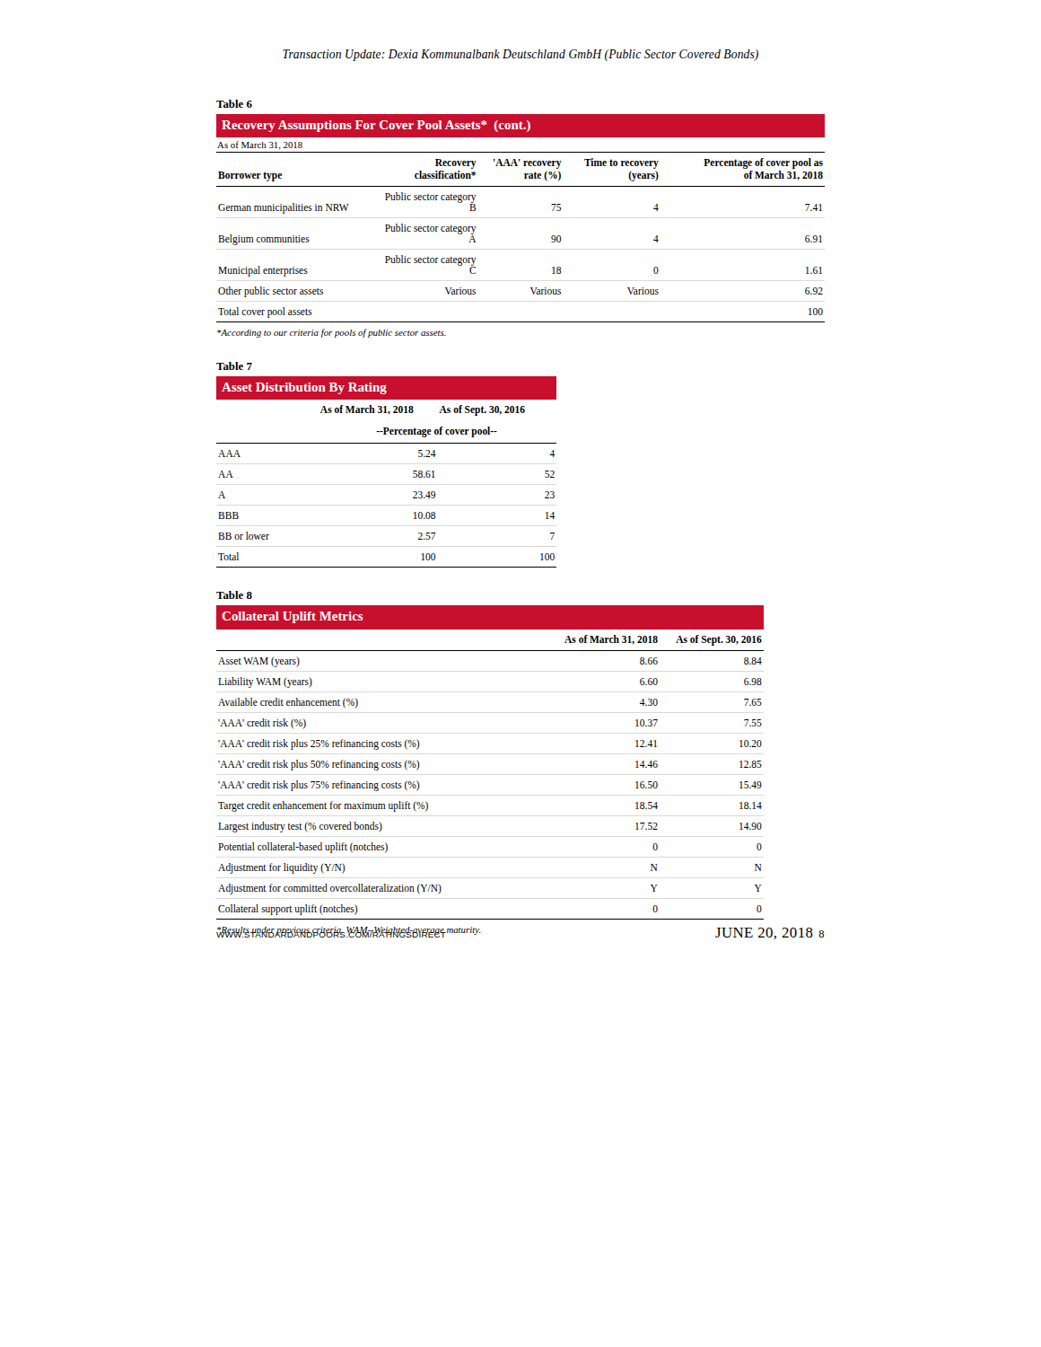Transaction Update: Dexia Kommunalbank Deutschland GmbH (Public Sector Covered Bonds)
Table 6
Recovery Assumptions For Cover Pool Assets* (cont.)
As of March 31, 2018
| Borrower type | Recovery classification* | 'AAA' recovery rate (%) | Time to recovery (years) | Percentage of cover pool as of March 31, 2018 |
| --- | --- | --- | --- | --- |
| German municipalities in NRW | Public sector category B | 75 | 4 | 7.41 |
| Belgium communities | Public sector category A | 90 | 4 | 6.91 |
| Municipal enterprises | Public sector category C | 18 | 0 | 1.61 |
| Other public sector assets | Various | Various | Various | 6.92 |
| Total cover pool assets | | | | 100 |
*According to our criteria for pools of public sector assets.
Table 7
Asset Distribution By Rating
| | As of March 31, 2018 | As of Sept. 30, 2016 |
| --- | --- | --- |
| | --Percentage of cover pool-- |
| AAA | 5.24 | 4 |
| AA | 58.61 | 52 |
| A | 23.49 | 23 |
| BBB | 10.08 | 14 |
| BB or lower | 2.57 | 7 |
| Total | 100 | 100 |
Table 8
Collateral Uplift Metrics
| | As of March 31, 2018 | As of Sept. 30, 2016 |
| --- | --- | --- |
| Asset WAM (years) | 8.66 | 8.84 |
| Liability WAM (years) | 6.60 | 6.98 |
| Available credit enhancement (%) | 4.30 | 7.65 |
| 'AAA' credit risk (%) | 10.37 | 7.55 |
| 'AAA' credit risk plus 25% refinancing costs (%) | 12.41 | 10.20 |
| 'AAA' credit risk plus 50% refinancing costs (%) | 14.46 | 12.85 |
| 'AAA' credit risk plus 75% refinancing costs (%) | 16.50 | 15.49 |
| Target credit enhancement for maximum uplift (%) | 18.54 | 18.14 |
| Largest industry test (% covered bonds) | 17.52 | 14.90 |
| Potential collateral-based uplift (notches) | 0 | 0 |
| Adjustment for liquidity (Y/N) | N | N |
| Adjustment for committed overcollateralization (Y/N) | Y | Y |
| Collateral support uplift (notches) | 0 | 0 |
*Results under previous criteria. WAM--Weighted-average maturity.
WWW.STANDARDANDPOORS.COM/RATINGSDIRECT
JUNE 20, 20188